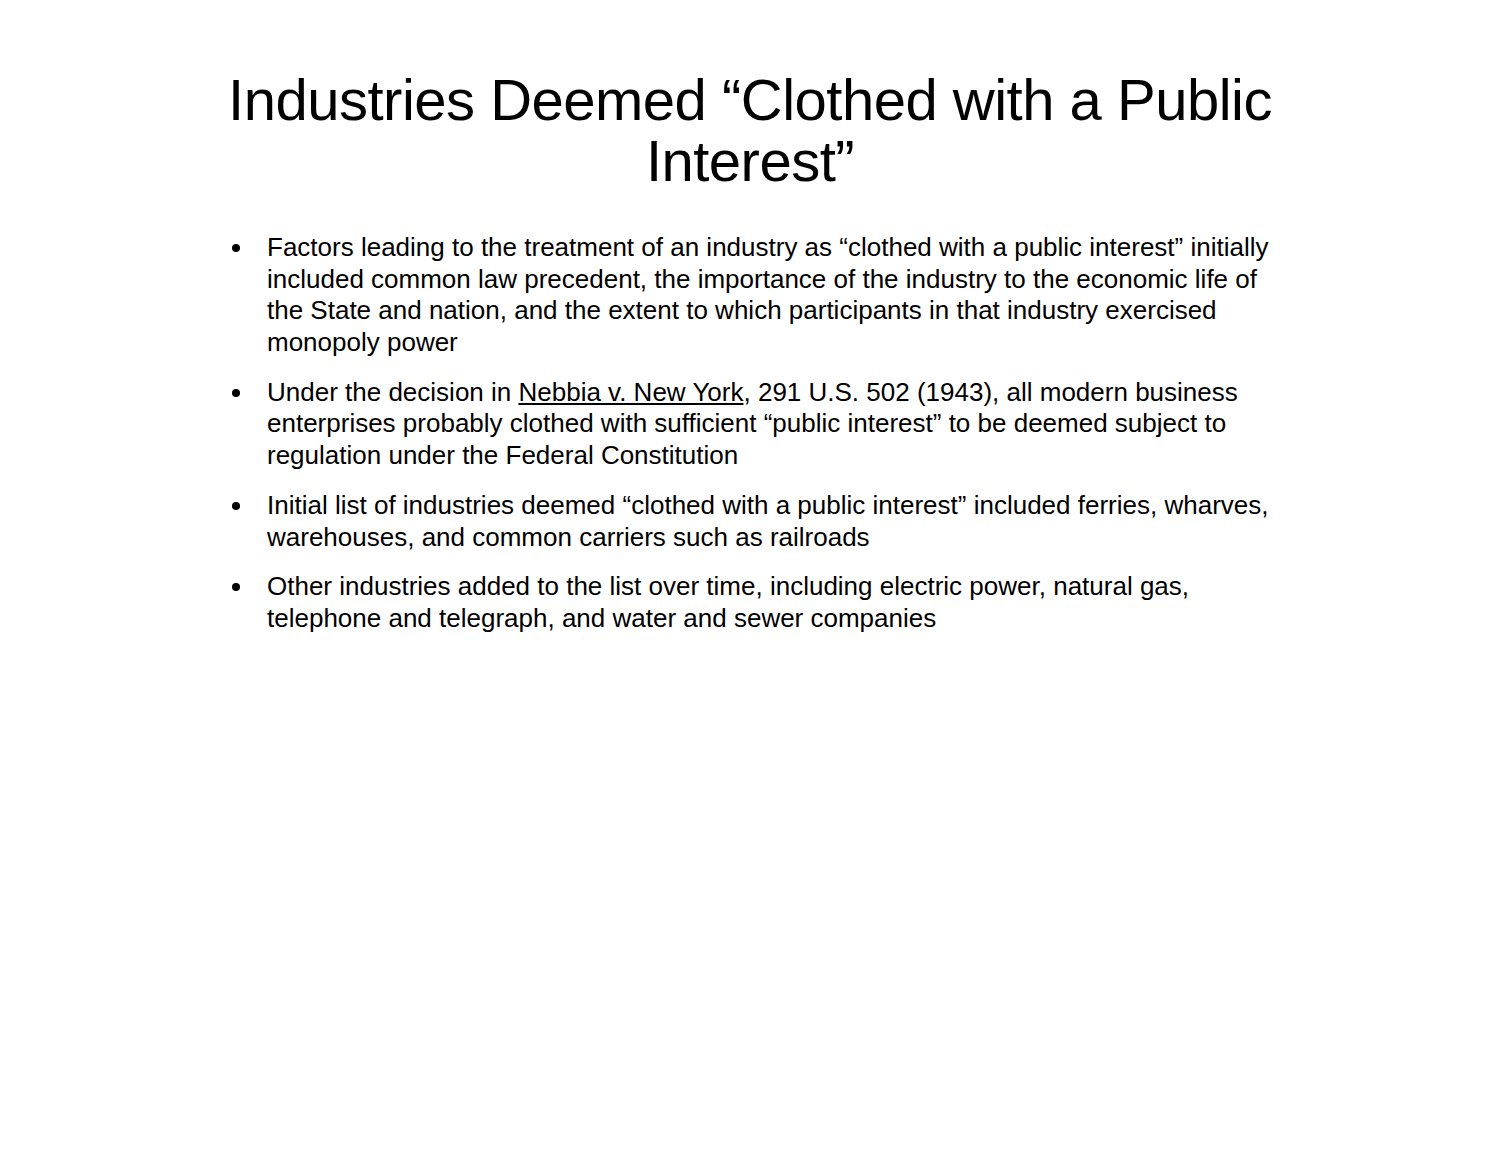Industries Deemed “Clothed with a Public Interest”
Factors leading to the treatment of an industry as “clothed with a public interest” initially included common law precedent, the importance of the industry to the economic life of the State and nation, and the extent to which participants in that industry exercised monopoly power
Under the decision in Nebbia v. New York, 291 U.S. 502 (1943), all modern business enterprises probably clothed with sufficient “public interest” to be deemed subject to regulation under the Federal Constitution
Initial list of industries deemed “clothed with a public interest” included ferries, wharves, warehouses, and common carriers such as railroads
Other industries added to the list over time, including electric power, natural gas, telephone and telegraph, and water and sewer companies